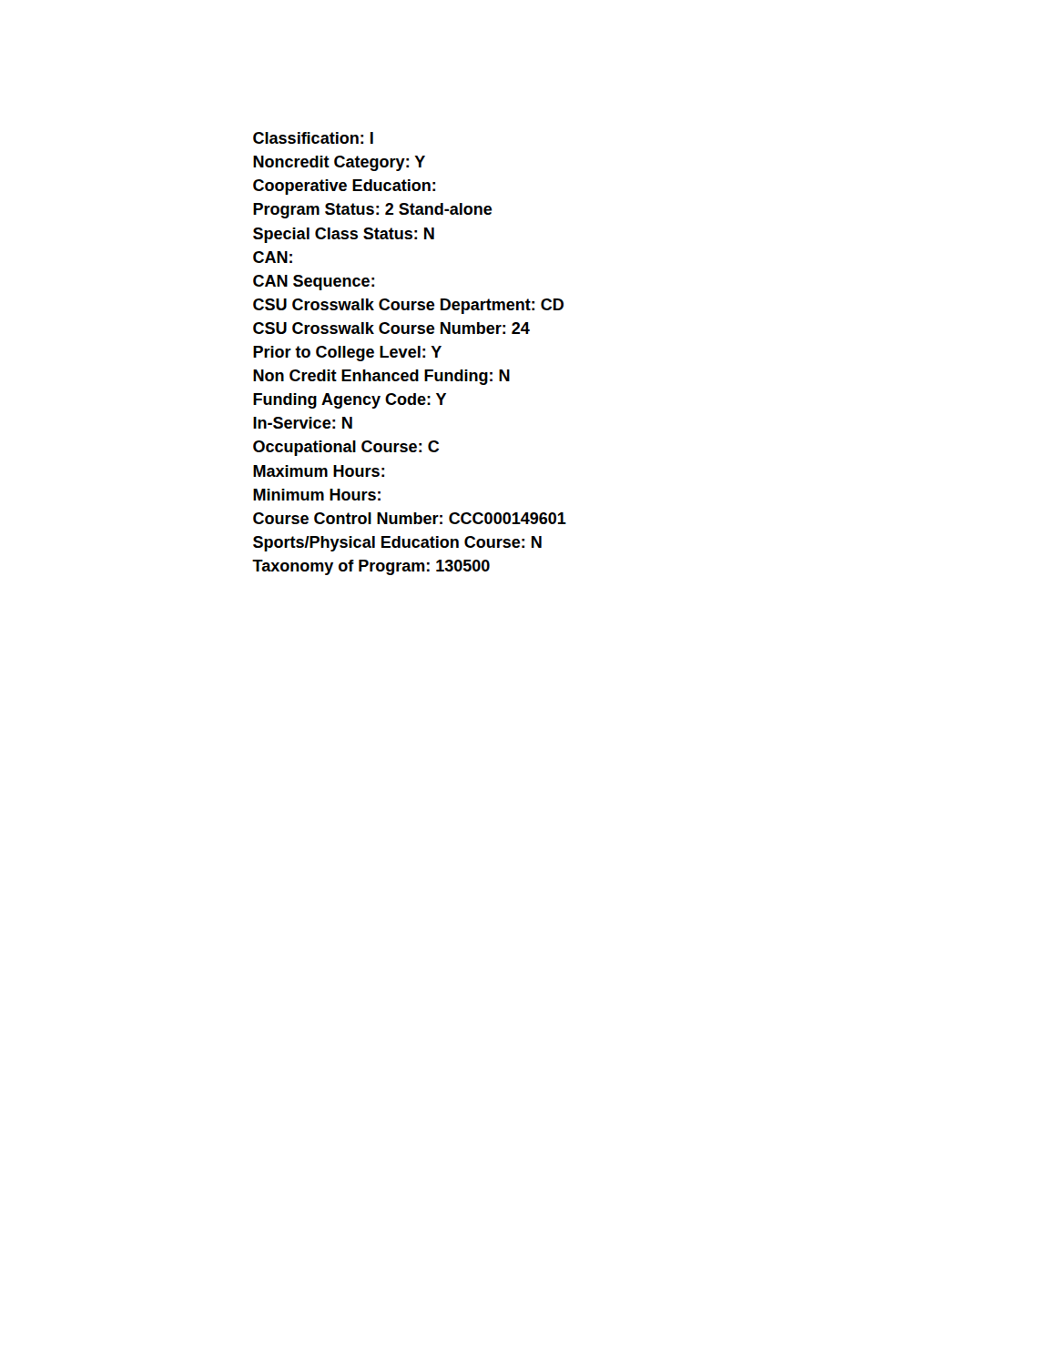Classification
I
Noncredit Category
Y
Cooperative Education
Program Status
2 Stand-alone
Special Class Status
N
CAN
CAN Sequence
CSU Crosswalk Course Department
CD
CSU Crosswalk Course Number
24
Prior to College Level
Y
Non Credit Enhanced Funding
N
Funding Agency Code
Y
In-Service
N
Occupational Course
C
Maximum Hours
Minimum Hours
Course Control Number
CCC000149601
Sports/Physical Education Course
N
Taxonomy of Program
130500